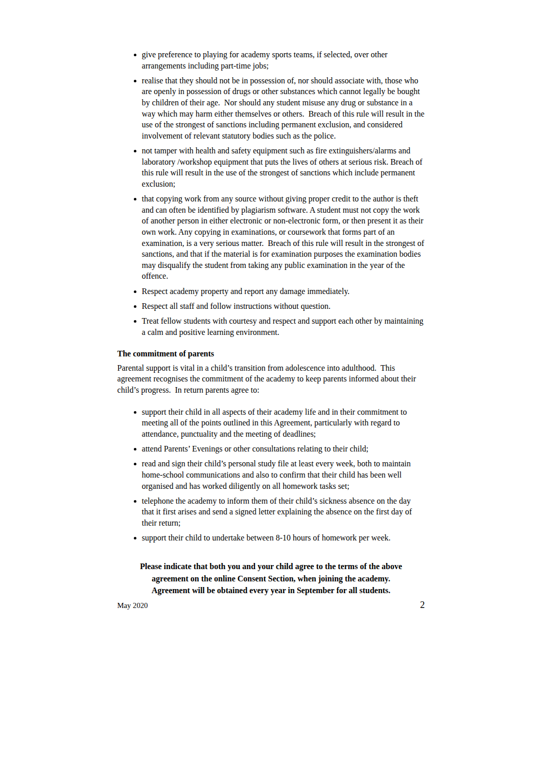give preference to playing for academy sports teams, if selected, over other arrangements including part-time jobs;
realise that they should not be in possession of, nor should associate with, those who are openly in possession of drugs or other substances which cannot legally be bought by children of their age. Nor should any student misuse any drug or substance in a way which may harm either themselves or others. Breach of this rule will result in the use of the strongest of sanctions including permanent exclusion, and considered involvement of relevant statutory bodies such as the police.
not tamper with health and safety equipment such as fire extinguishers/alarms and laboratory /workshop equipment that puts the lives of others at serious risk. Breach of this rule will result in the use of the strongest of sanctions which include permanent exclusion;
that copying work from any source without giving proper credit to the author is theft and can often be identified by plagiarism software. A student must not copy the work of another person in either electronic or non-electronic form, or then present it as their own work. Any copying in examinations, or coursework that forms part of an examination, is a very serious matter. Breach of this rule will result in the strongest of sanctions, and that if the material is for examination purposes the examination bodies may disqualify the student from taking any public examination in the year of the offence.
Respect academy property and report any damage immediately.
Respect all staff and follow instructions without question.
Treat fellow students with courtesy and respect and support each other by maintaining a calm and positive learning environment.
The commitment of parents
Parental support is vital in a child’s transition from adolescence into adulthood. This agreement recognises the commitment of the academy to keep parents informed about their child’s progress. In return parents agree to:
support their child in all aspects of their academy life and in their commitment to meeting all of the points outlined in this Agreement, particularly with regard to attendance, punctuality and the meeting of deadlines;
attend Parents’ Evenings or other consultations relating to their child;
read and sign their child’s personal study file at least every week, both to maintain home-school communications and also to confirm that their child has been well organised and has worked diligently on all homework tasks set;
telephone the academy to inform them of their child’s sickness absence on the day that it first arises and send a signed letter explaining the absence on the first day of their return;
support their child to undertake between 8-10 hours of homework per week.
Please indicate that both you and your child agree to the terms of the above agreement on the online Consent Section, when joining the academy. Agreement will be obtained every year in September for all students.
May 2020 2